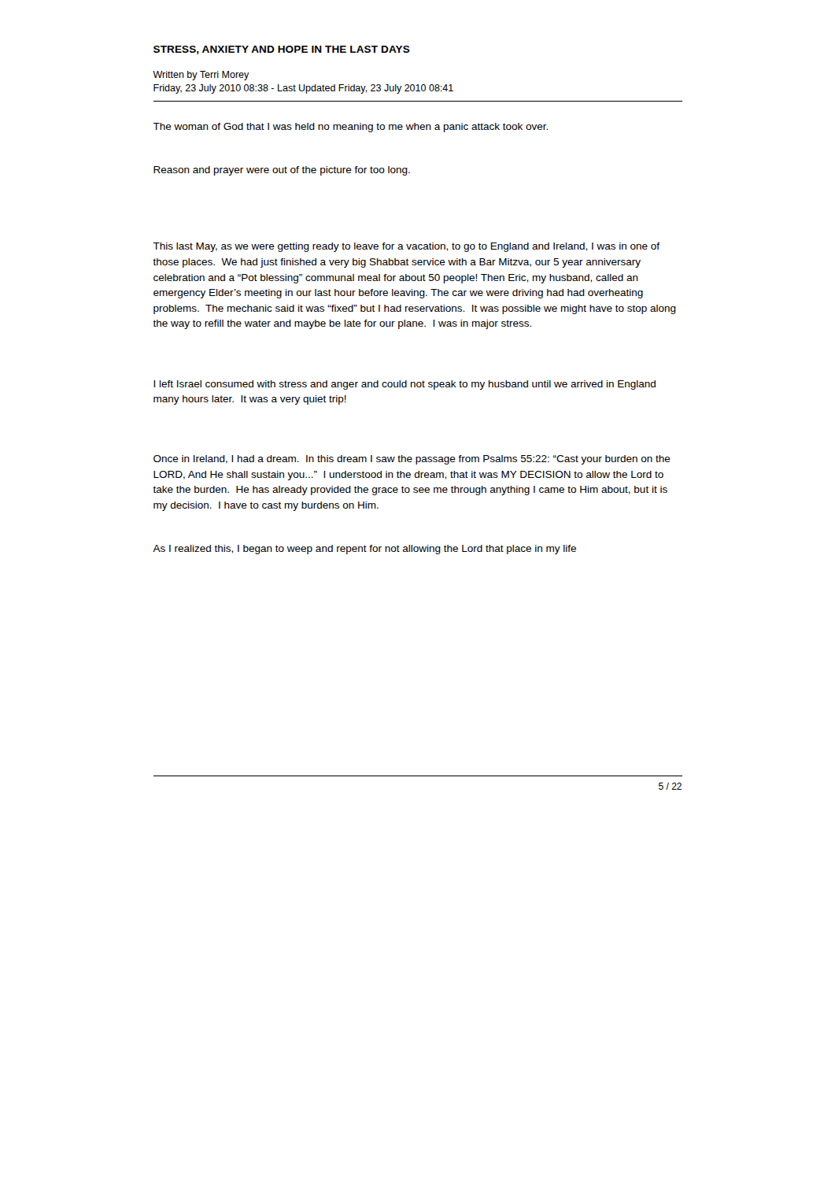STRESS, ANXIETY AND HOPE IN THE LAST DAYS
Written by Terri Morey Friday, 23 July 2010 08:38 - Last Updated Friday, 23 July 2010 08:41
The woman of God that I was held no meaning to me when a panic attack took over.
Reason and prayer were out of the picture for too long.
This last May, as we were getting ready to leave for a vacation, to go to England and Ireland, I was in one of those places. We had just finished a very big Shabbat service with a Bar Mitzva, our 5 year anniversary celebration and a “Pot blessing” communal meal for about 50 people! Then Eric, my husband, called an emergency Elder’s meeting in our last hour before leaving. The car we were driving had had overheating problems. The mechanic said it was “fixed” but I had reservations. It was possible we might have to stop along the way to refill the water and maybe be late for our plane. I was in major stress.
I left Israel consumed with stress and anger and could not speak to my husband until we arrived in England many hours later. It was a very quiet trip!
Once in Ireland, I had a dream. In this dream I saw the passage from Psalms 55:22: “Cast your burden on the LORD, And He shall sustain you...” I understood in the dream, that it was MY DECISION to allow the Lord to take the burden. He has already provided the grace to see me through anything I came to Him about, but it is my decision. I have to cast my burdens on Him.
As I realized this, I began to weep and repent for not allowing the Lord that place in my life
5 / 22